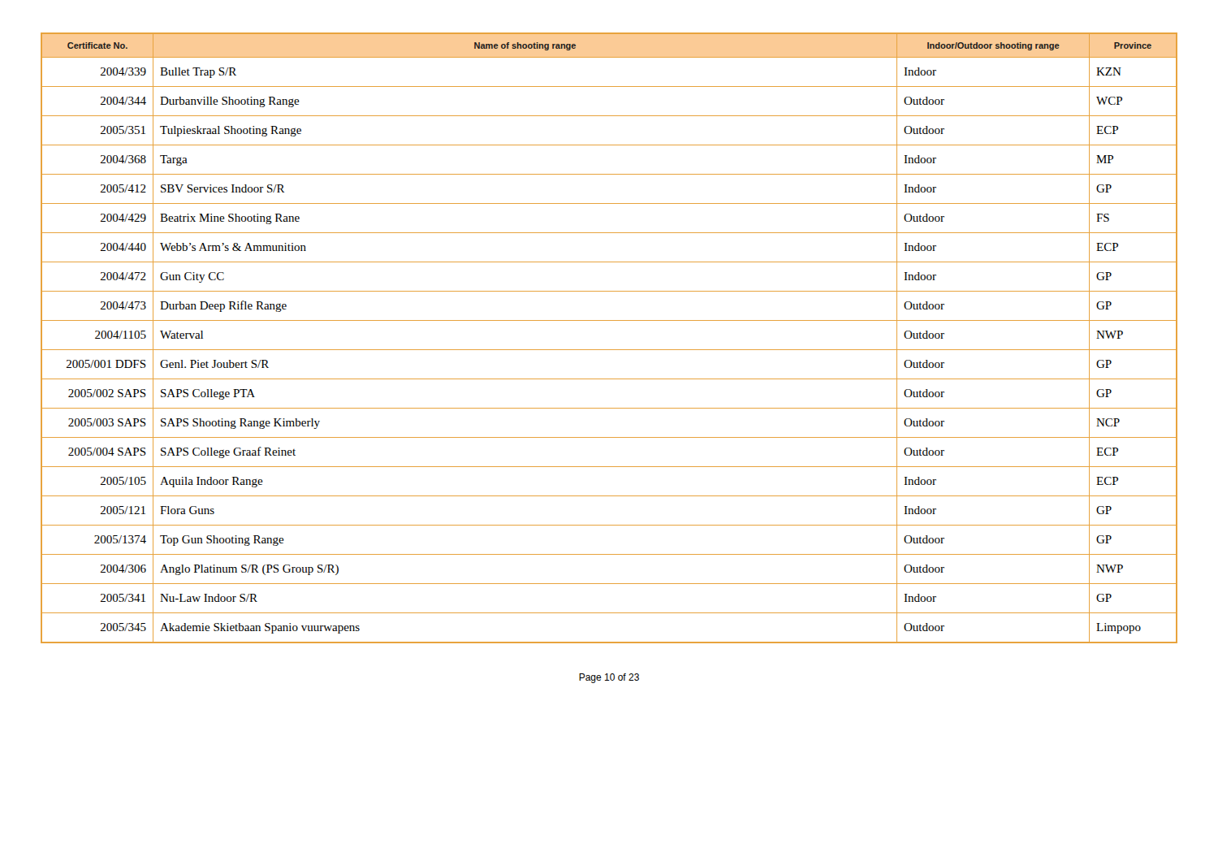| Certificate No. | Name of shooting range | Indoor/Outdoor shooting range | Province |
| --- | --- | --- | --- |
| 2004/339 | Bullet Trap S/R | Indoor | KZN |
| 2004/344 | Durbanville Shooting Range | Outdoor | WCP |
| 2005/351 | Tulpieskraal Shooting Range | Outdoor | ECP |
| 2004/368 | Targa | Indoor | MP |
| 2005/412 | SBV Services Indoor S/R | Indoor | GP |
| 2004/429 | Beatrix Mine Shooting Rane | Outdoor | FS |
| 2004/440 | Webb’s Arm’s & Ammunition | Indoor | ECP |
| 2004/472 | Gun City CC | Indoor | GP |
| 2004/473 | Durban Deep Rifle Range | Outdoor | GP |
| 2004/1105 | Waterval | Outdoor | NWP |
| 2005/001 DDFS | Genl. Piet Joubert S/R | Outdoor | GP |
| 2005/002 SAPS | SAPS College PTA | Outdoor | GP |
| 2005/003 SAPS | SAPS Shooting Range Kimberly | Outdoor | NCP |
| 2005/004 SAPS | SAPS College Graaf Reinet | Outdoor | ECP |
| 2005/105 | Aquila Indoor Range | Indoor | ECP |
| 2005/121 | Flora Guns | Indoor | GP |
| 2005/1374 | Top Gun Shooting Range | Outdoor | GP |
| 2004/306 | Anglo Platinum S/R (PS Group S/R) | Outdoor | NWP |
| 2005/341 | Nu-Law Indoor S/R | Indoor | GP |
| 2005/345 | Akademie Skietbaan Spanio vuurwapens | Outdoor | Limpopo |
Page 10 of 23